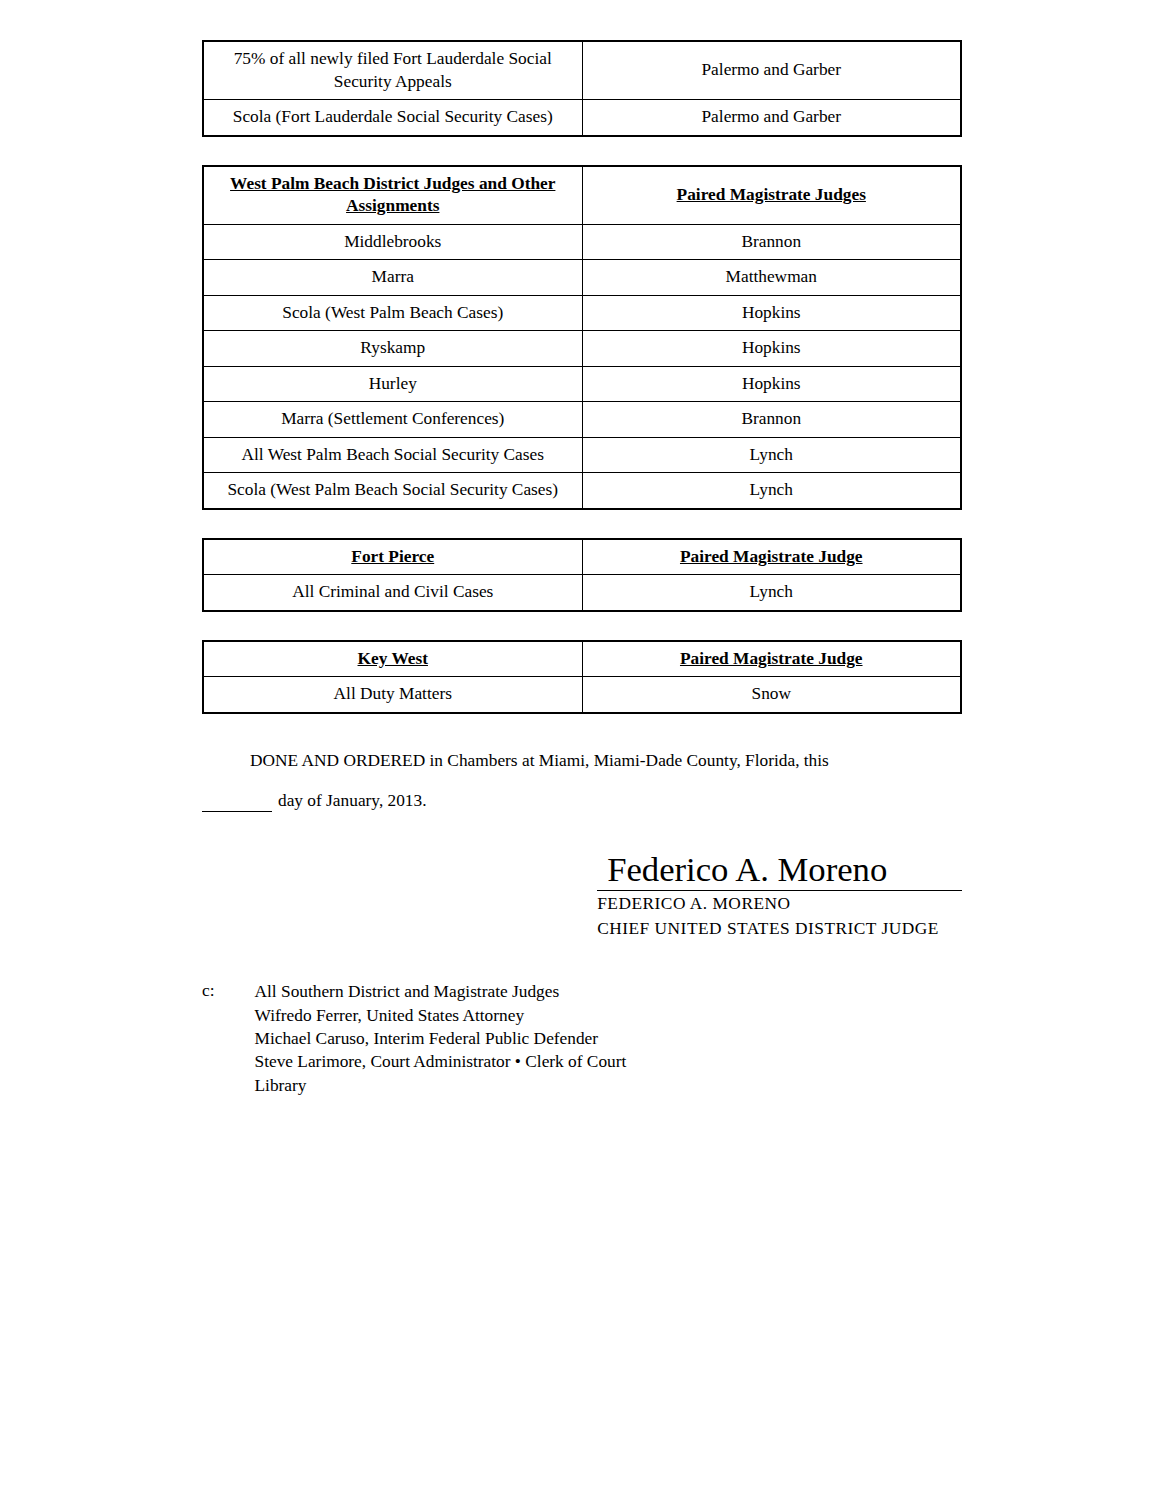| 75% of all newly filed Fort Lauderdale Social Security Appeals | Palermo and Garber |
| Scola (Fort Lauderdale Social Security Cases) | Palermo and Garber |
| West Palm Beach District Judges and Other Assignments | Paired Magistrate Judges |
| --- | --- |
| Middlebrooks | Brannon |
| Marra | Matthewman |
| Scola (West Palm Beach Cases) | Hopkins |
| Ryskamp | Hopkins |
| Hurley | Hopkins |
| Marra (Settlement Conferences) | Brannon |
| All West Palm Beach Social Security Cases | Lynch |
| Scola (West Palm Beach Social Security Cases) | Lynch |
| Fort Pierce | Paired Magistrate Judge |
| --- | --- |
| All Criminal and Civil Cases | Lynch |
| Key West | Paired Magistrate Judge |
| --- | --- |
| All Duty Matters | Snow |
DONE AND ORDERED in Chambers at Miami, Miami-Dade County, Florida, this
day of January, 2013.
Federico A. Moreno
FEDERICO A. MORENO
CHIEF UNITED STATES DISTRICT JUDGE
| c: | All Southern District and Magistrate Judges Wifredo Ferrer, United States Attorney Michael Caruso, Interim Federal Public Defender Steve Larimore, Court Administrator • Clerk of Court Library |